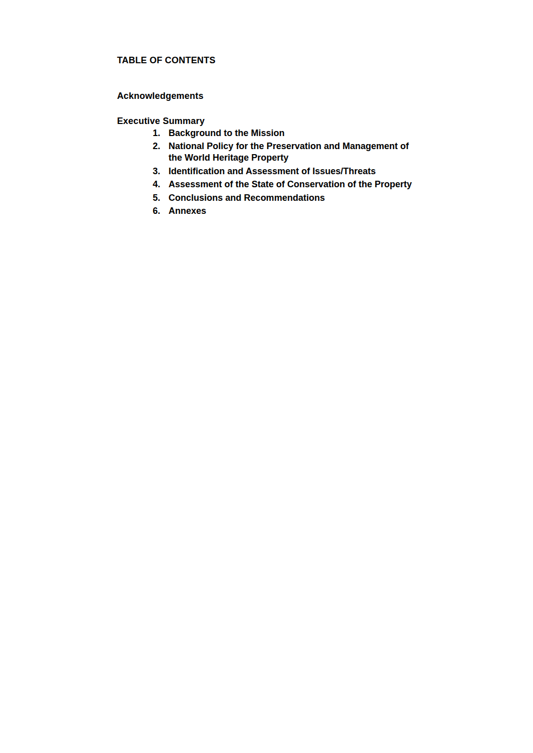TABLE OF CONTENTS
Acknowledgements
Executive Summary
Background to the Mission
National Policy for the Preservation and Management of the World Heritage Property
Identification and Assessment of Issues/Threats
Assessment of the State of Conservation of the Property
Conclusions and Recommendations
Annexes